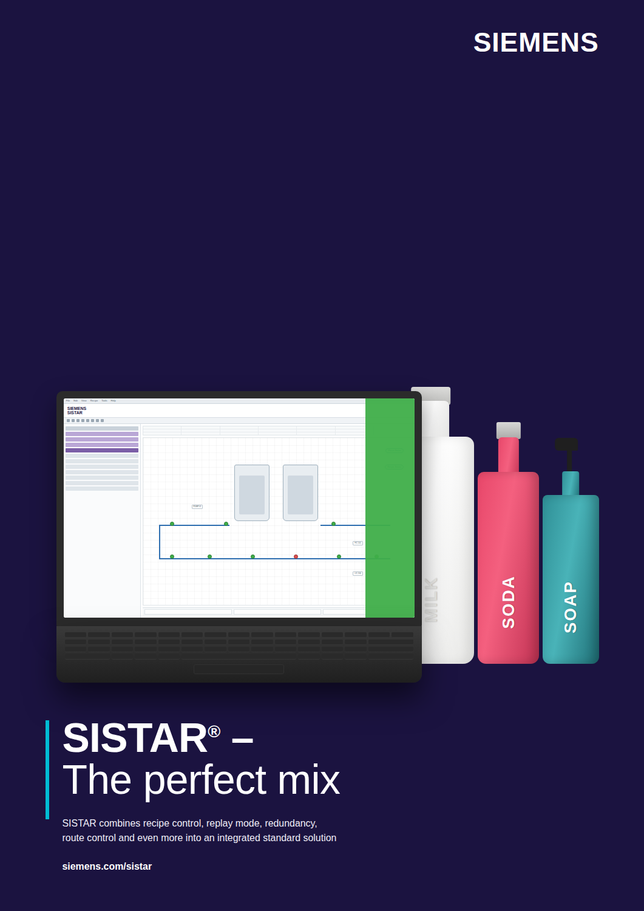SIEMENS
MILK
SODA
SOAP
File Edit View Recipe Tools Help
SIEMENS SISTAR
Phase Status
Recipe Status
FIC 101 LIC 204 PUMP 01
SISTAR® – The perfect mix
SISTAR combines recipe control, replay mode, redundancy,
route control and even more into an integrated standard solution
siemens.com/sistar